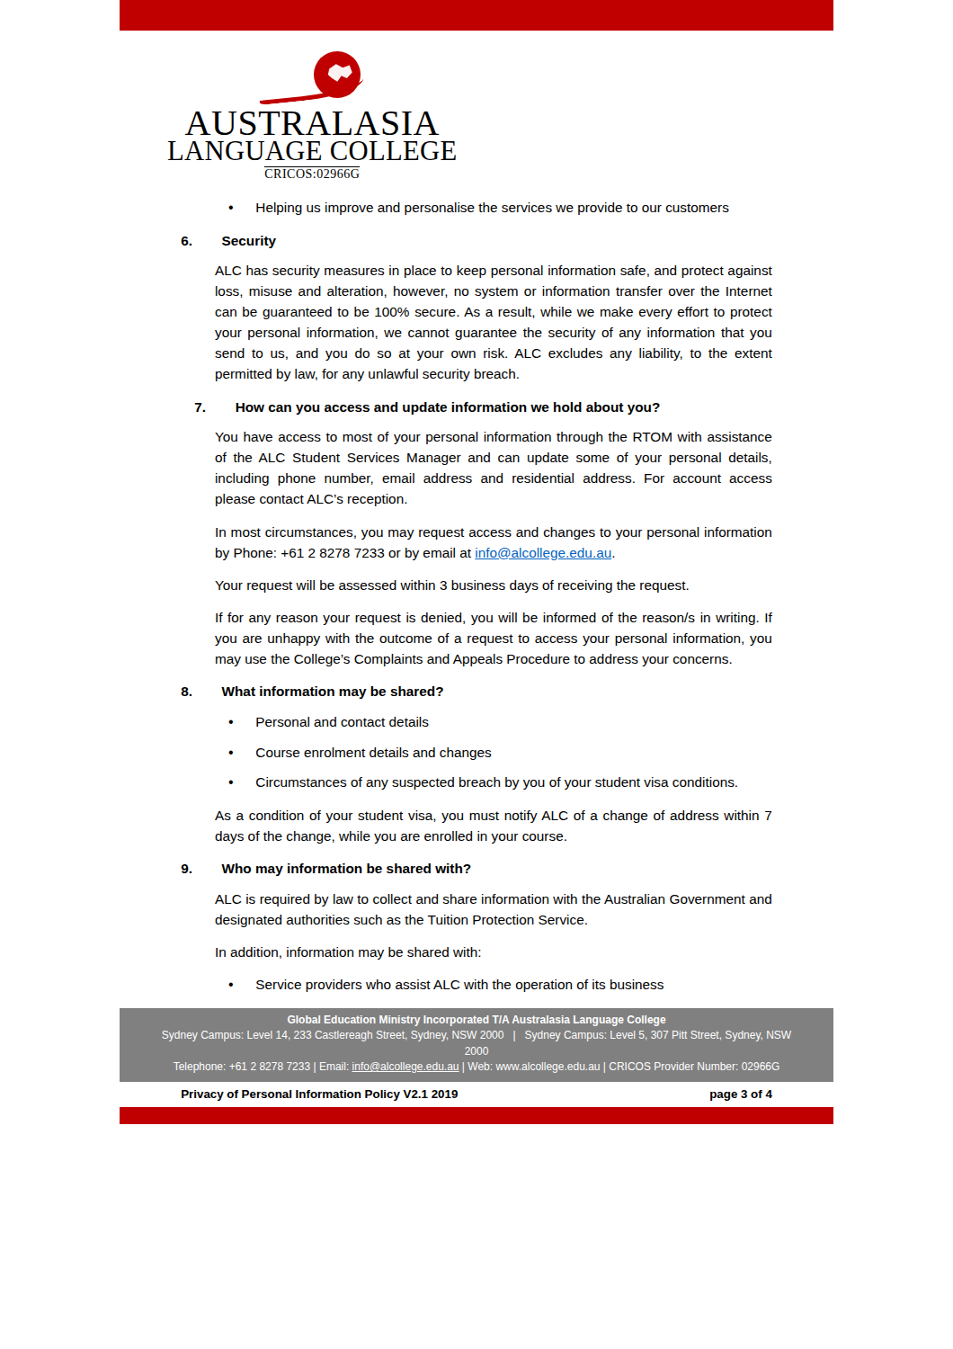AUSTRALASIA
LANGUAGE COLLEGE
CRICOS:02966G
Helping us improve and personalise the services we provide to our customers
6. Security
ALC has security measures in place to keep personal information safe, and protect against loss, misuse and alteration, however, no system or information transfer over the Internet can be guaranteed to be 100% secure. As a result, while we make every effort to protect your personal information, we cannot guarantee the security of any information that you send to us, and you do so at your own risk. ALC excludes any liability, to the extent permitted by law, for any unlawful security breach.
7. How can you access and update information we hold about you?
You have access to most of your personal information through the RTOM with assistance of the ALC Student Services Manager and can update some of your personal details, including phone number, email address and residential address. For account access please contact ALC’s reception.
In most circumstances, you may request access and changes to your personal information by Phone: +61 2 8278 7233 or by email at info@alcollege.edu.au.
Your request will be assessed within 3 business days of receiving the request.
If for any reason your request is denied, you will be informed of the reason/s in writing. If you are unhappy with the outcome of a request to access your personal information, you may use the College’s Complaints and Appeals Procedure to address your concerns.
8. What information may be shared?
Personal and contact details
Course enrolment details and changes
Circumstances of any suspected breach by you of your student visa conditions.
As a condition of your student visa, you must notify ALC of a change of address within 7 days of the change, while you are enrolled in your course.
9. Who may information be shared with?
ALC is required by law to collect and share information with the Australian Government and designated authorities such as the Tuition Protection Service.
In addition, information may be shared with:
Service providers who assist ALC with the operation of its business
Global Education Ministry Incorporated T/A Australasia Language College
Sydney Campus: Level 14, 233 Castlereagh Street, Sydney, NSW 2000 | Sydney Campus: Level 5, 307 Pitt Street, Sydney, NSW 2000
Telephone: +61 2 8278 7233 | Email: info@alcollege.edu.au | Web: www.alcollege.edu.au | CRICOS Provider Number: 02966G
Privacy of Personal Information Policy V2.1 2019 page 3 of 4